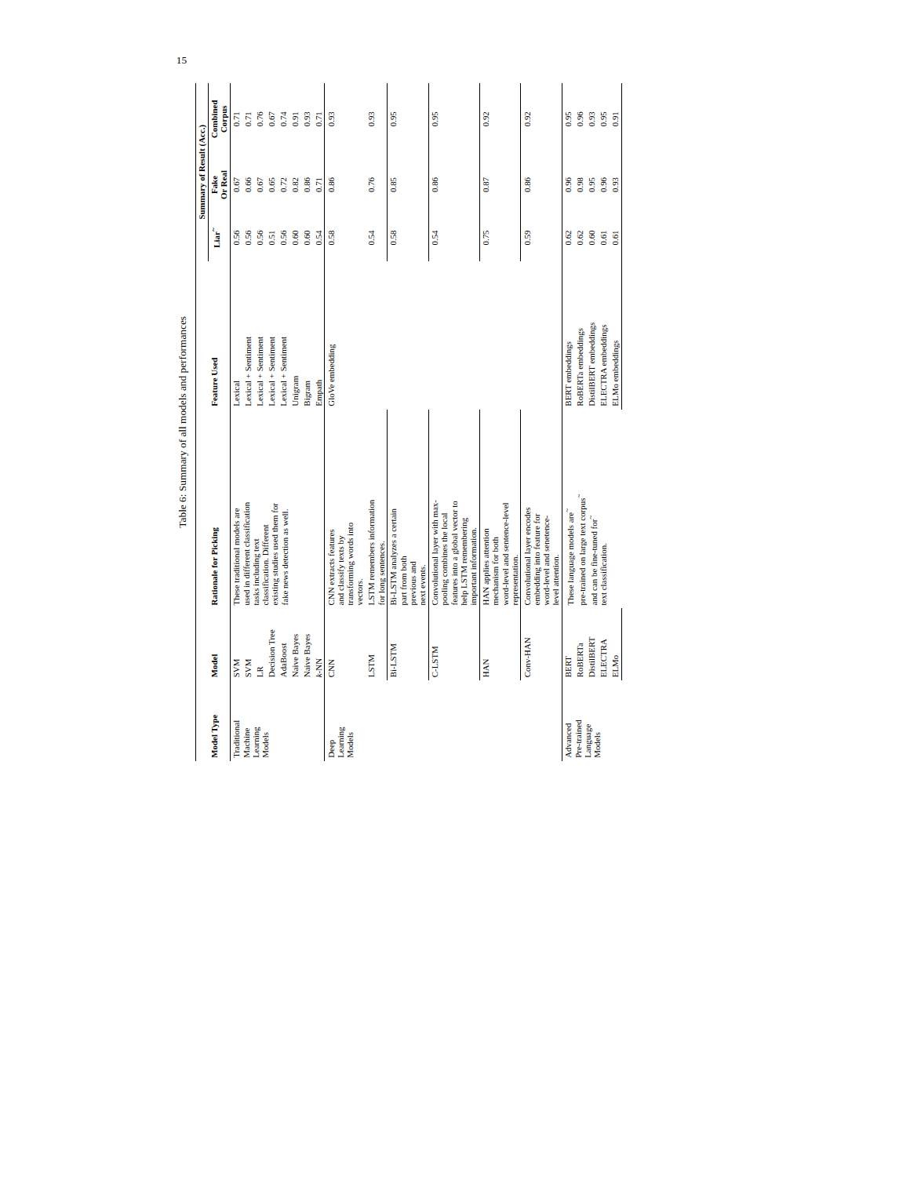15
Table 6: Summary of all models and performances
| | Summary of Result (Acc.) |
| Model Type | Model | Rationale for Picking | Feature Used | Liar ~ | Fake Or Real | Combined Corpus |
| Traditional Machine Learning Models | SVM | These traditional models are used in different classification tasks including text classification. Different existing studies used them for fake news detection as well. | Lexical | 0.56 | 0.67 | 0.71 |
| SVM | Lexical + Sentiment | 0.56 | 0.66 | 0.71 |
| LR | Lexical + Sentiment | 0.56 | 0.67 | 0.76 |
| Decision Tree | Lexical + Sentiment | 0.51 | 0.65 | 0.67 |
| AdaBoost | Lexical + Sentiment | 0.56 | 0.72 | 0.74 |
| Naive Bayes | Unigram | 0.60 | 0.82 | 0.91 |
| Naive Bayes | Bigram | 0.60 | 0.86 | 0.93 |
| | k -NN | | Empath | 0.54 | 0.71 | 0.71 |
| Deep Learning Models | CNN | CNN extracts features and classify texts by transforming words into vectors. | GloVe embedding | 0.58 | 0.86 | 0.93 |
| LSTM | LSTM remembers information for long sentences. | 0.54 | 0.76 | 0.93 |
| Bi-LSTM | Bi-LSTM analyzes a certain part from both previous and next events. | 0.58 | 0.85 | 0.95 |
| C-LSTM | Convolutional layer with max- pooling combines the local features into a global vector to help LSTM remembering important information. | 0.54 | 0.86 | 0.95 |
| HAN | HAN applies attention mechanism for both word-level and sentence-level representation. | 0.75 | 0.87 | 0.92 |
| | Conv-HAN | Convolutional layer encodes embedding into feature for word-level and senetence- level attention. | | 0.59 | 0.86 | 0.92 |
| Advanced Pre-trained Language Models | BERT | These language models are ~ pre-trained on large text corpus ~ and can be fine-tuned for ~ text classification. | BERT embeddings | 0.62 | 0.96 | 0.95 |
| RoBERTa | RoBERTa embeddings | 0.62 | 0.98 | 0.96 |
| DistilBERT | DistilBERT embeddings | 0.60 | 0.95 | 0.93 |
| ELECTRA | ELECTRA embeddings | 0.61 | 0.96 | 0.95 |
| ELMo | ELMo embeddings | 0.61 | 0.93 | 0.91 |